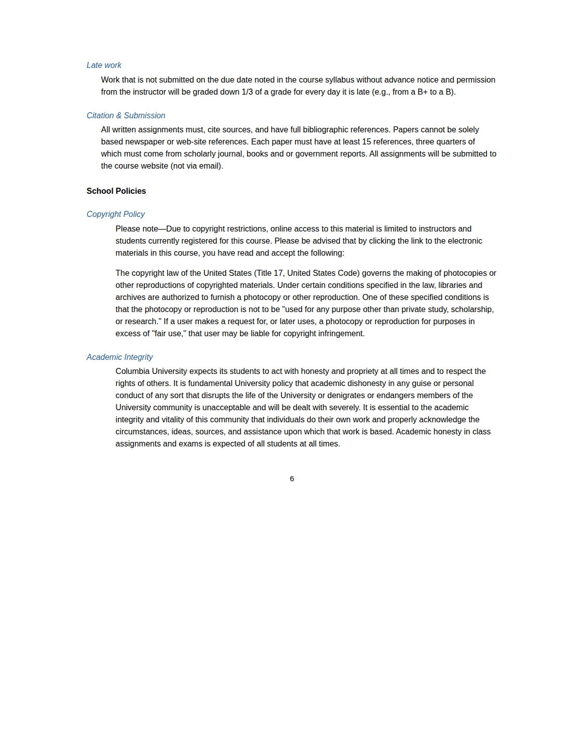Late work
Work that is not submitted on the due date noted in the course syllabus without advance notice and permission from the instructor will be graded down 1/3 of a grade for every day it is late (e.g., from a B+ to a B).
Citation & Submission
All written assignments must, cite sources, and have full bibliographic references. Papers cannot be solely based newspaper or web-site references. Each paper must have at least 15 references, three quarters of which must come from scholarly journal, books and or government reports. All assignments will be submitted to the course website (not via email).
School Policies
Copyright Policy
Please note—Due to copyright restrictions, online access to this material is limited to instructors and students currently registered for this course. Please be advised that by clicking the link to the electronic materials in this course, you have read and accept the following:
The copyright law of the United States (Title 17, United States Code) governs the making of photocopies or other reproductions of copyrighted materials. Under certain conditions specified in the law, libraries and archives are authorized to furnish a photocopy or other reproduction. One of these specified conditions is that the photocopy or reproduction is not to be "used for any purpose other than private study, scholarship, or research." If a user makes a request for, or later uses, a photocopy or reproduction for purposes in excess of "fair use," that user may be liable for copyright infringement.
Academic Integrity
Columbia University expects its students to act with honesty and propriety at all times and to respect the rights of others. It is fundamental University policy that academic dishonesty in any guise or personal conduct of any sort that disrupts the life of the University or denigrates or endangers members of the University community is unacceptable and will be dealt with severely. It is essential to the academic integrity and vitality of this community that individuals do their own work and properly acknowledge the circumstances, ideas, sources, and assistance upon which that work is based. Academic honesty in class assignments and exams is expected of all students at all times.
6